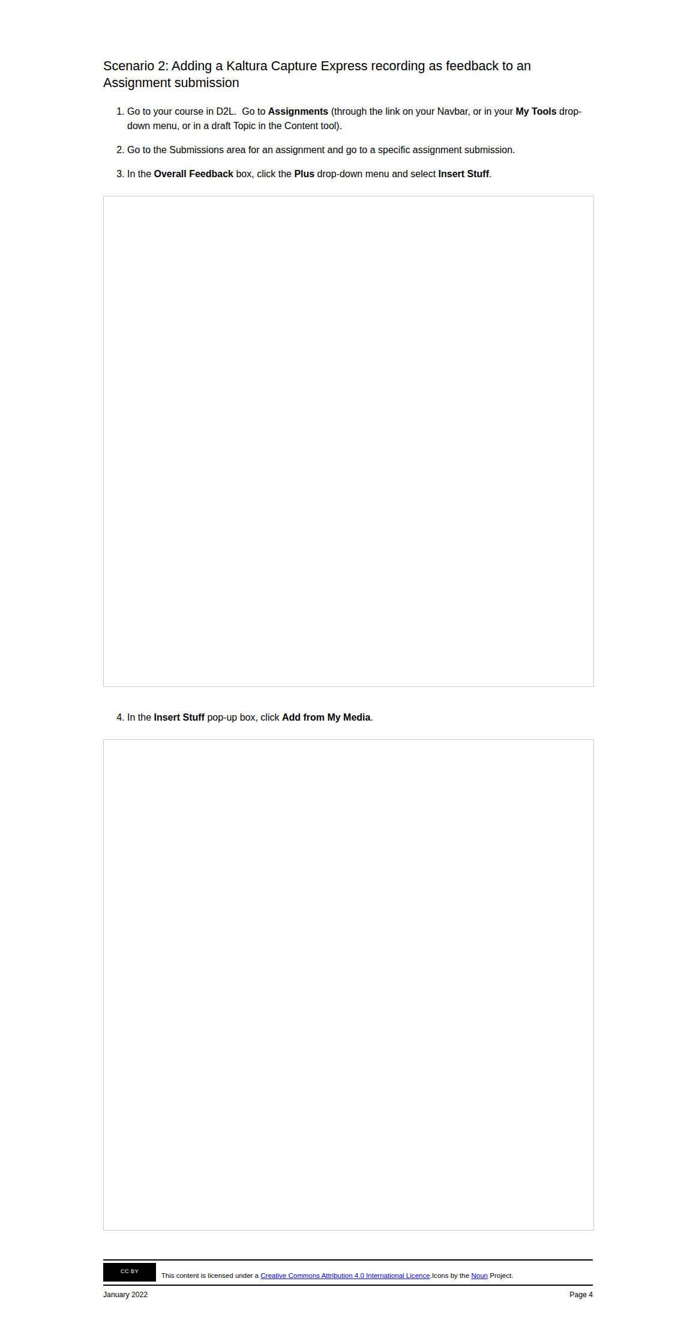Scenario 2: Adding a Kaltura Capture Express recording as feedback to an Assignment submission
Go to your course in D2L. Go to Assignments (through the link on your Navbar, or in your My Tools drop-down menu, or in a draft Topic in the Content tool).
Go to the Submissions area for an assignment and go to a specific assignment submission.
In the Overall Feedback box, click the Plus drop-down menu and select Insert Stuff.
In the Insert Stuff pop-up box, click Add from My Media.
CC BY
This content is licensed under a Creative Commons Attribution 4.0 International Licence.Icons by the Noun Project.
January 2022 Page 4